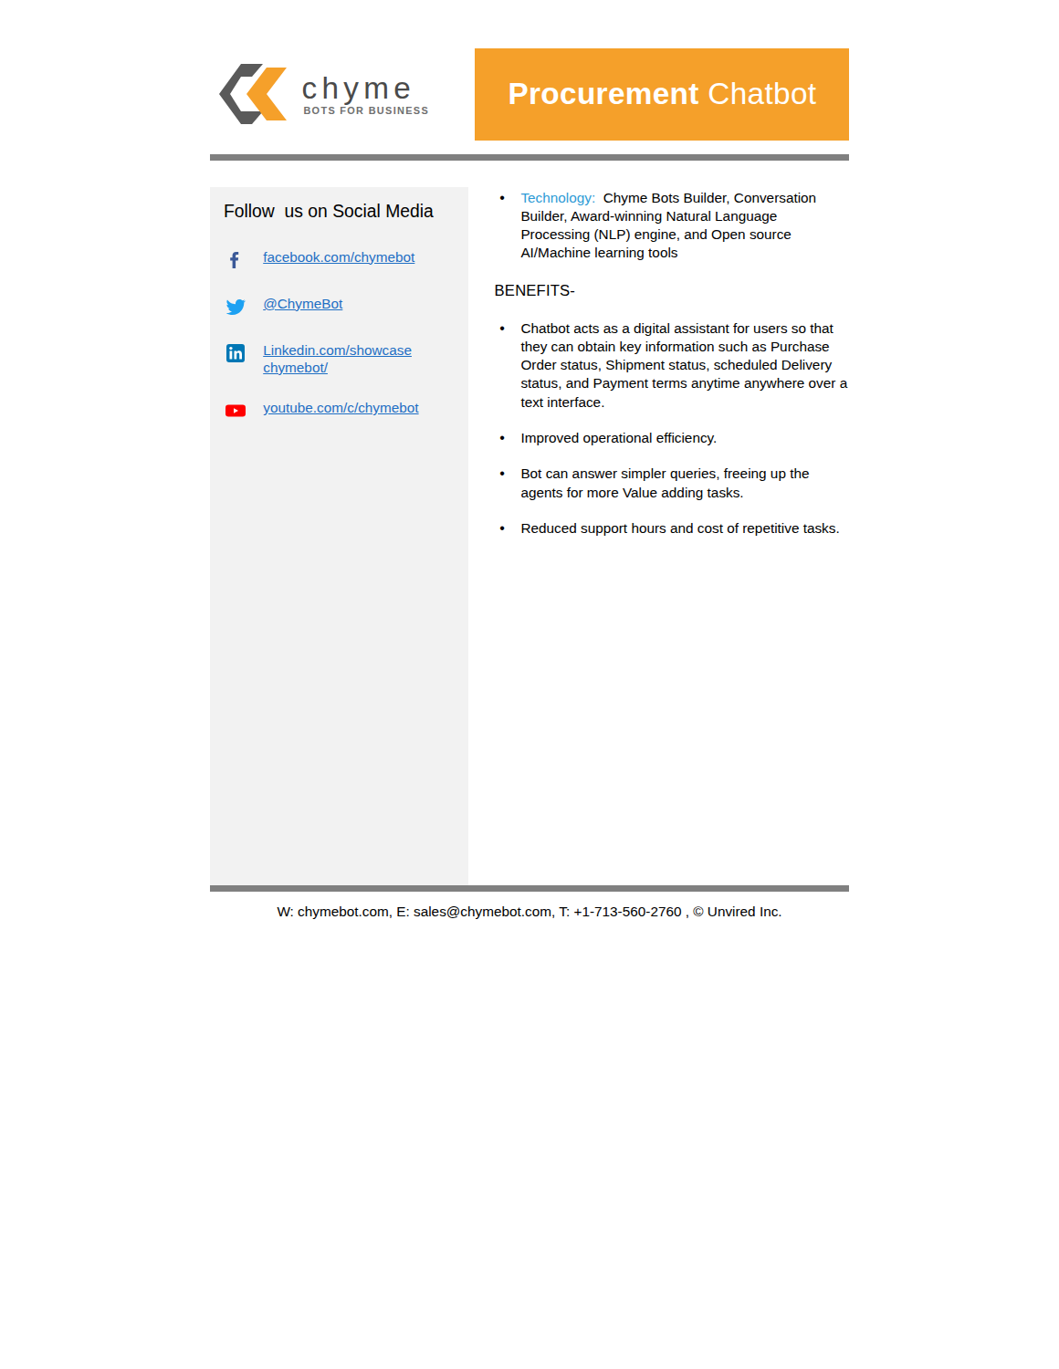chyme
BOTS FOR BUSINESS
Procurement Chatbot
Follow us on Social Media
facebook.com/chymebot
@ChymeBot
Linkedin.com/showcase chymebot/
youtube.com/c/chymebot
Technology: Chyme Bots Builder, Conversation Builder, Award-winning Natural Language Processing (NLP) engine, and Open source AI/Machine learning tools
BENEFITS-
Chatbot acts as a digital assistant for users so that they can obtain key information such as Purchase Order status, Shipment status, scheduled Delivery status, and Payment terms anytime anywhere over a text interface.
Improved operational efficiency.
Bot can answer simpler queries, freeing up the agents for more Value adding tasks.
Reduced support hours and cost of repetitive tasks.
W: chymebot.com, E: sales@chymebot.com, T: +1-713-560-2760 , © Unvired Inc.